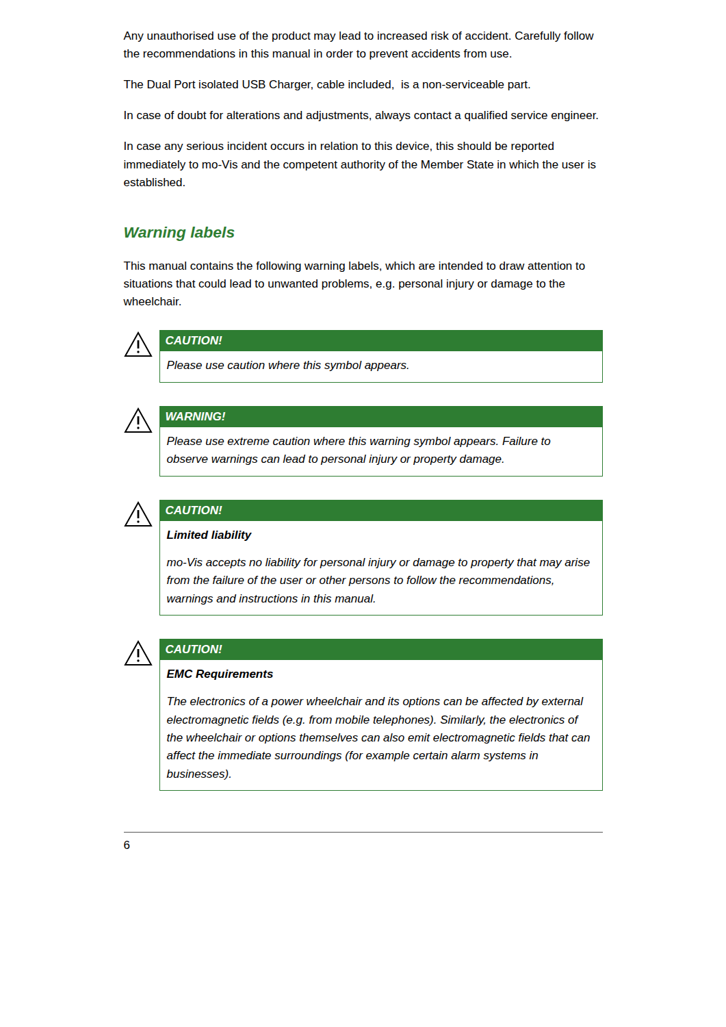Any unauthorised use of the product may lead to increased risk of accident. Carefully follow the recommendations in this manual in order to prevent accidents from use.
The Dual Port isolated USB Charger, cable included, is a non-serviceable part.
In case of doubt for alterations and adjustments, always contact a qualified service engineer.
In case any serious incident occurs in relation to this device, this should be reported immediately to mo-Vis and the competent authority of the Member State in which the user is established.
Warning labels
This manual contains the following warning labels, which are intended to draw attention to situations that could lead to unwanted problems, e.g. personal injury or damage to the wheelchair.
CAUTION!
Please use caution where this symbol appears.
WARNING!
Please use extreme caution where this warning symbol appears. Failure to observe warnings can lead to personal injury or property damage.
CAUTION!
Limited liability
mo-Vis accepts no liability for personal injury or damage to property that may arise from the failure of the user or other persons to follow the recommendations, warnings and instructions in this manual.
CAUTION!
EMC Requirements
The electronics of a power wheelchair and its options can be affected by external electromagnetic fields (e.g. from mobile telephones). Similarly, the electronics of the wheelchair or options themselves can also emit electromagnetic fields that can affect the immediate surroundings (for example certain alarm systems in businesses).
6